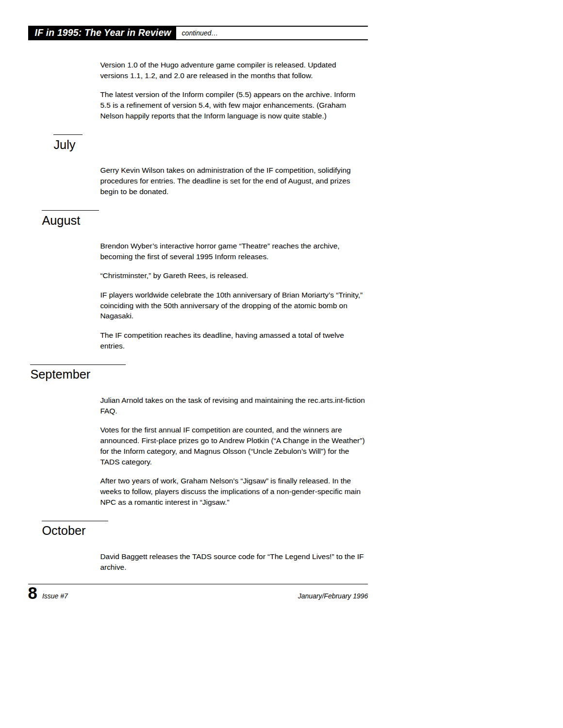IF in 1995: The Year in Review
continued…
Version 1.0 of the Hugo adventure game compiler is released. Updated versions 1.1, 1.2, and 2.0 are released in the months that follow.
The latest version of the Inform compiler (5.5) appears on the archive. Inform 5.5 is a refinement of version 5.4, with few major enhancements. (Graham Nelson happily reports that the Inform language is now quite stable.)
July
Gerry Kevin Wilson takes on administration of the IF competition, solidifying procedures for entries. The deadline is set for the end of August, and prizes begin to be donated.
August
Brendon Wyber’s interactive horror game “Theatre” reaches the archive, becoming the first of several 1995 Inform releases.
“Christminster,” by Gareth Rees, is released.
IF players worldwide celebrate the 10th anniversary of Brian Moriarty’s “Trinity,” coinciding with the 50th anniversary of the dropping of the atomic bomb on Nagasaki.
The IF competition reaches its deadline, having amassed a total of twelve entries.
September
Julian Arnold takes on the task of revising and maintaining the rec.arts.int-fiction FAQ.
Votes for the first annual IF competition are counted, and the winners are announced. First-place prizes go to Andrew Plotkin (“A Change in the Weather”) for the Inform category, and Magnus Olsson (“Uncle Zebulon’s Will”) for the TADS category.
After two years of work, Graham Nelson’s “Jigsaw” is finally released. In the weeks to follow, players discuss the implications of a non-gender-specific main NPC as a romantic interest in “Jigsaw.”
October
David Baggett releases the TADS source code for “The Legend Lives!” to the IF archive.
8 Issue #7
January/February 1996